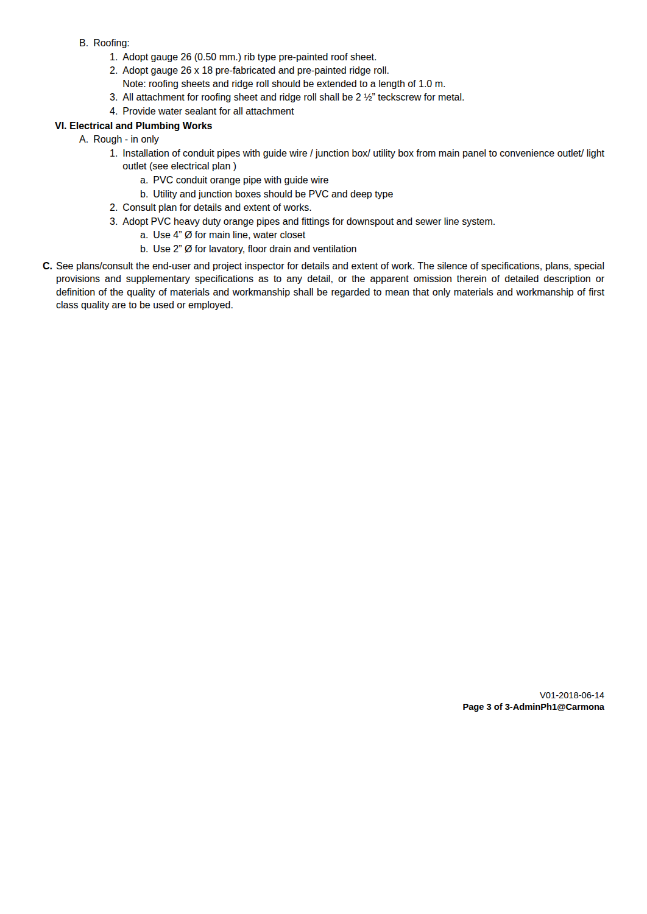B.
Roofing:
1.
Adopt gauge 26 (0.50 mm.) rib type pre-painted roof sheet.
2.
Adopt gauge 26 x 18 pre-fabricated and pre-painted ridge roll.
Note: roofing sheets and ridge roll should be extended to a length of 1.0 m.
3.
All attachment for roofing sheet and ridge roll shall be 2 ½” teckscrew for metal.
4.
Provide water sealant for all attachment
VI. Electrical and Plumbing Works
A.
Rough - in only
1.
Installation of conduit pipes with guide wire / junction box/ utility box from main panel to convenience outlet/ light outlet (see electrical plan )
a.
PVC conduit orange pipe with guide wire
b.
Utility and junction boxes should be PVC and deep type
2.
Consult plan for details and extent of works.
3.
Adopt PVC heavy duty orange pipes and fittings for downspout and sewer line system.
a.
Use 4” Ø for main line, water closet
b.
Use 2” Ø for lavatory, floor drain and ventilation
C.
See plans/consult the end-user and project inspector for details and extent of work. The silence of specifications, plans, special provisions and supplementary specifications as to any detail, or the apparent omission therein of detailed description or definition of the quality of materials and workmanship shall be regarded to mean that only materials and workmanship of first class quality are to be used or employed.
V01-2018-06-14
Page 3 of 3-AdminPh1@Carmona